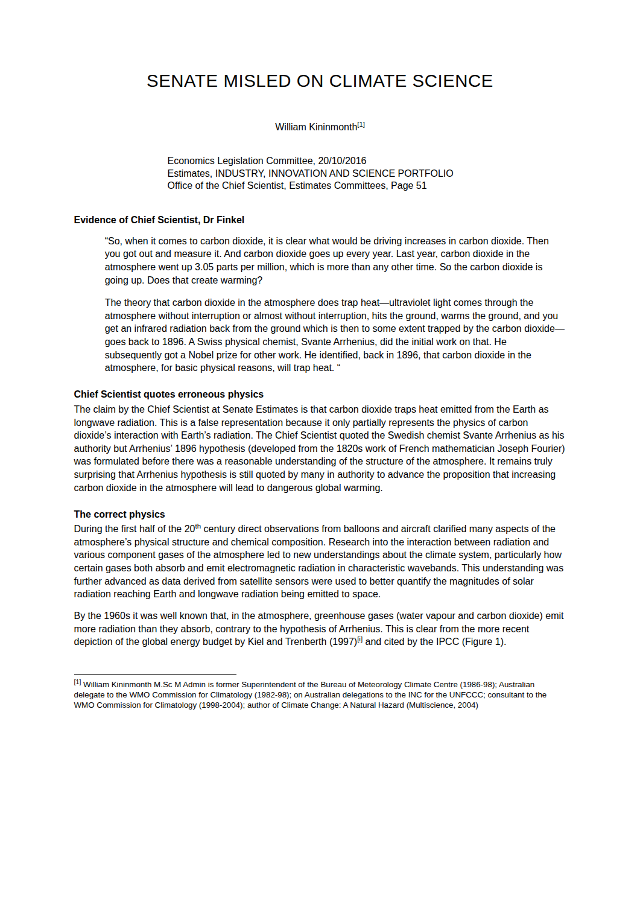SENATE MISLED ON CLIMATE SCIENCE
William Kininmonth[1]
Economics Legislation Committee, 20/10/2016
Estimates, INDUSTRY, INNOVATION AND SCIENCE PORTFOLIO
Office of the Chief Scientist, Estimates Committees, Page 51
Evidence of Chief Scientist, Dr Finkel
“So, when it comes to carbon dioxide, it is clear what would be driving increases in carbon dioxide. Then you got out and measure it. And carbon dioxide goes up every year. Last year, carbon dioxide in the atmosphere went up 3.05 parts per million, which is more than any other time. So the carbon dioxide is going up. Does that create warming?
The theory that carbon dioxide in the atmosphere does trap heat—ultraviolet light comes through the atmosphere without interruption or almost without interruption, hits the ground, warms the ground, and you get an infrared radiation back from the ground which is then to some extent trapped by the carbon dioxide—goes back to 1896. A Swiss physical chemist, Svante Arrhenius, did the initial work on that. He subsequently got a Nobel prize for other work. He identified, back in 1896, that carbon dioxide in the atmosphere, for basic physical reasons, will trap heat. “
Chief Scientist quotes erroneous physics
The claim by the Chief Scientist at Senate Estimates is that carbon dioxide traps heat emitted from the Earth as longwave radiation. This is a false representation because it only partially represents the physics of carbon dioxide’s interaction with Earth’s radiation. The Chief Scientist quoted the Swedish chemist Svante Arrhenius as his authority but Arrhenius’ 1896 hypothesis (developed from the 1820s work of French mathematician Joseph Fourier) was formulated before there was a reasonable understanding of the structure of the atmosphere. It remains truly surprising that Arrhenius hypothesis is still quoted by many in authority to advance the proposition that increasing carbon dioxide in the atmosphere will lead to dangerous global warming.
The correct physics
During the first half of the 20th century direct observations from balloons and aircraft clarified many aspects of the atmosphere’s physical structure and chemical composition. Research into the interaction between radiation and various component gases of the atmosphere led to new understandings about the climate system, particularly how certain gases both absorb and emit electromagnetic radiation in characteristic wavebands. This understanding was further advanced as data derived from satellite sensors were used to better quantify the magnitudes of solar radiation reaching Earth and longwave radiation being emitted to space.
By the 1960s it was well known that, in the atmosphere, greenhouse gases (water vapour and carbon dioxide) emit more radiation than they absorb, contrary to the hypothesis of Arrhenius. This is clear from the more recent depiction of the global energy budget by Kiel and Trenberth (1997)[i] and cited by the IPCC (Figure 1).
[1] William Kininmonth M.Sc M Admin is former Superintendent of the Bureau of Meteorology Climate Centre (1986-98); Australian delegate to the WMO Commission for Climatology (1982-98); on Australian delegations to the INC for the UNFCCC; consultant to the WMO Commission for Climatology (1998-2004); author of Climate Change: A Natural Hazard (Multiscience, 2004)